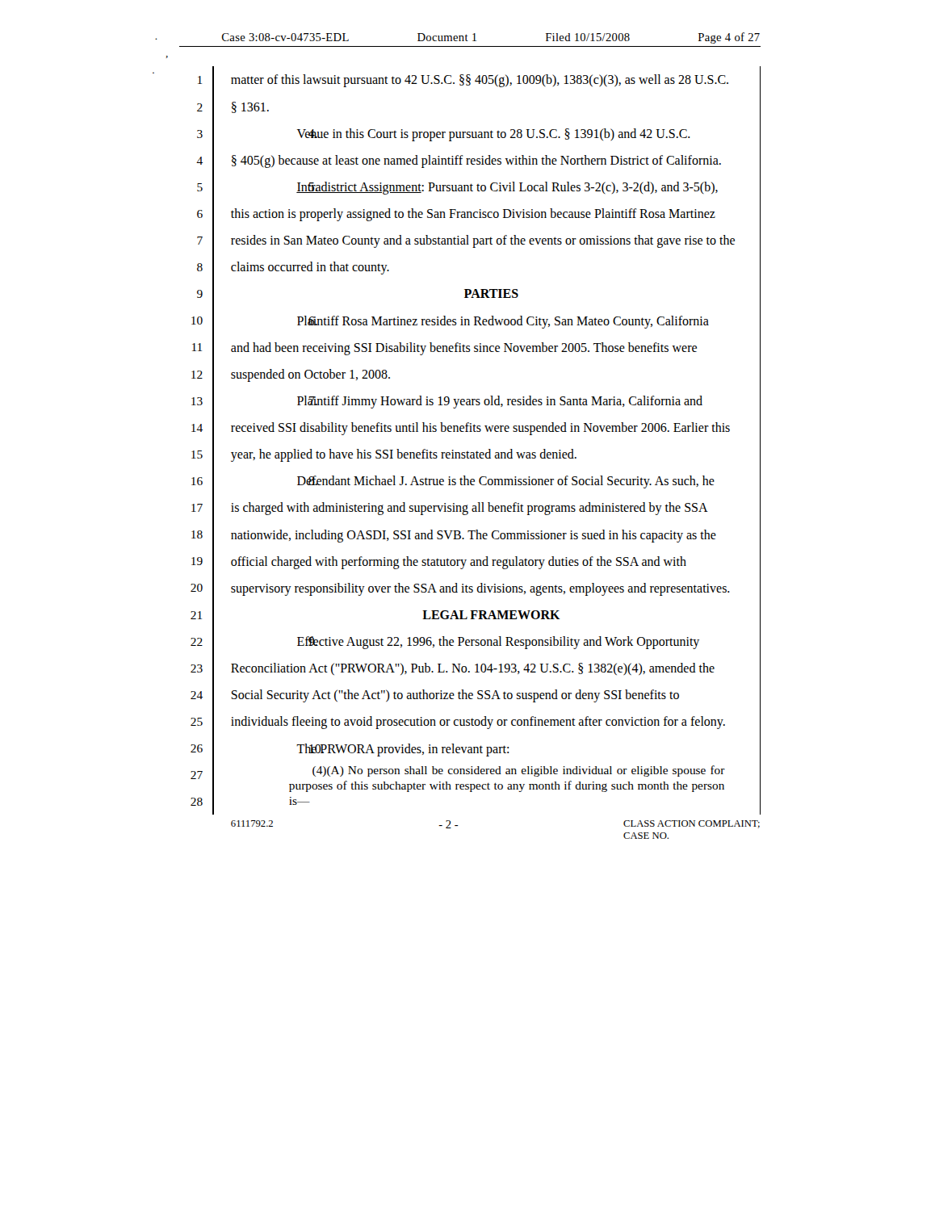.
,
.
Case 3:08-cv-04735-EDL Document 1 Filed 10/15/2008 Page 4 of 27
1
2
3
4
5
6
7
8
9
10
11
12
13
14
15
16
17
18
19
20
21
22
23
24
25
26
27
28
matter of this lawsuit pursuant to 42 U.S.C. §§ 405(g), 1009(b), 1383(c)(3), as well as 28 U.S.C.
§ 1361.
4. Venue in this Court is proper pursuant to 28 U.S.C. § 1391(b) and 42 U.S.C.
§ 405(g) because at least one named plaintiff resides within the Northern District of California.
5. Intradistrict Assignment: Pursuant to Civil Local Rules 3-2(c), 3-2(d), and 3-5(b),
this action is properly assigned to the San Francisco Division because Plaintiff Rosa Martinez
resides in San Mateo County and a substantial part of the events or omissions that gave rise to the
claims occurred in that county.
PARTIES
6. Plaintiff Rosa Martinez resides in Redwood City, San Mateo County, California
and had been receiving SSI Disability benefits since November 2005. Those benefits were
suspended on October 1, 2008.
7. Plaintiff Jimmy Howard is 19 years old, resides in Santa Maria, California and
received SSI disability benefits until his benefits were suspended in November 2006. Earlier this
year, he applied to have his SSI benefits reinstated and was denied.
8. Defendant Michael J. Astrue is the Commissioner of Social Security. As such, he
is charged with administering and supervising all benefit programs administered by the SSA
nationwide, including OASDI, SSI and SVB. The Commissioner is sued in his capacity as the
official charged with performing the statutory and regulatory duties of the SSA and with
supervisory responsibility over the SSA and its divisions, agents, employees and representatives.
LEGAL FRAMEWORK
9. Effective August 22, 1996, the Personal Responsibility and Work Opportunity
Reconciliation Act ("PRWORA"), Pub. L. No. 104-193, 42 U.S.C. § 1382(e)(4), amended the
Social Security Act ("the Act") to authorize the SSA to suspend or deny SSI benefits to
individuals fleeing to avoid prosecution or custody or confinement after conviction for a felony.
10. The PRWORA provides, in relevant part:
(4)(A) No person shall be considered an eligible individual or eligible spouse for purposes of this subchapter with respect to any month if during such month the person is—
6111792.2 - 2 - CLASS ACTION COMPLAINT;
CASE NO.